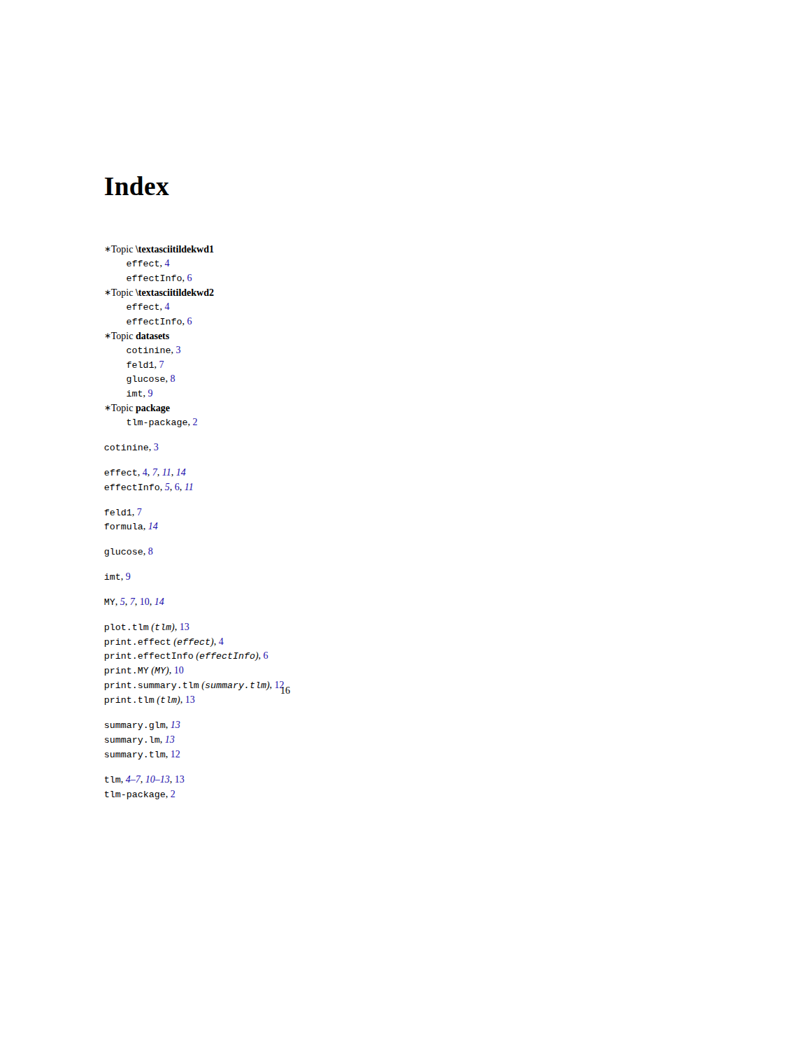Index
∗Topic \textasciitildekwd1
effect, 4
effectInfo, 6
∗Topic \textasciitildekwd2
effect, 4
effectInfo, 6
∗Topic datasets
cotinine, 3
feld1, 7
glucose, 8
imt, 9
∗Topic package
tlm-package, 2
cotinine, 3
effect, 4, 7, 11, 14
effectInfo, 5, 6, 11
feld1, 7
formula, 14
glucose, 8
imt, 9
MY, 5, 7, 10, 14
plot.tlm (tlm), 13
print.effect (effect), 4
print.effectInfo (effectInfo), 6
print.MY (MY), 10
print.summary.tlm (summary.tlm), 12
print.tlm (tlm), 13
summary.glm, 13
summary.lm, 13
summary.tlm, 12
tlm, 4–7, 10–13, 13
tlm-package, 2
16